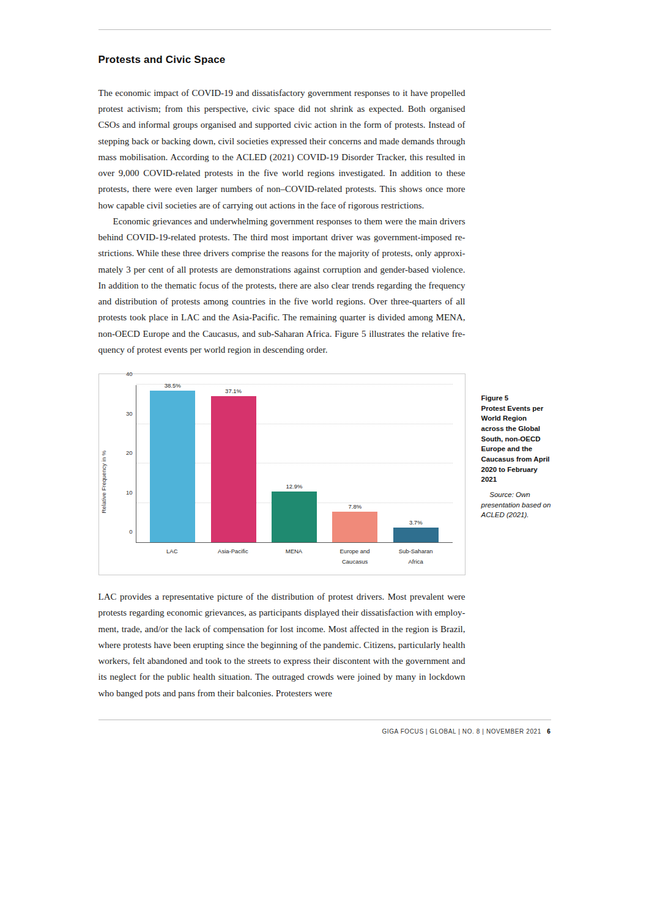Protests and Civic Space
The economic impact of COVID-19 and dissatisfactory government responses to it have propelled protest activism; from this perspective, civic space did not shrink as expected. Both organised CSOs and informal groups organised and supported civic action in the form of protests. Instead of stepping back or backing down, civil societies expressed their concerns and made demands through mass mobilisation. According to the ACLED (2021) COVID-19 Disorder Tracker, this resulted in over 9,000 COVID-related protests in the five world regions investigated. In addition to these protests, there were even larger numbers of non–COVID-related protests. This shows once more how capable civil societies are of carrying out actions in the face of rigorous restrictions.
Economic grievances and underwhelming government responses to them were the main drivers behind COVID-19-related protests. The third most important driver was government-imposed restrictions. While these three drivers comprise the reasons for the majority of protests, only approximately 3 per cent of all protests are demonstrations against corruption and gender-based violence. In addition to the thematic focus of the protests, there are also clear trends regarding the frequency and distribution of protests among countries in the five world regions. Over three-quarters of all protests took place in LAC and the Asia-Pacific. The remaining quarter is divided among MENA, non-OECD Europe and the Caucasus, and sub-Saharan Africa. Figure 5 illustrates the relative frequency of protest events per world region in descending order.
Relative Frequency in %
40
30
20
10
0
38.5%
37.1%
12.9%
7.8%
3.7%
LAC Asia-Pacific MENA Europe and Caucasus Sub-Saharan Africa
LAC provides a representative picture of the distribution of protest drivers. Most prevalent were protests regarding economic grievances, as participants displayed their dissatisfaction with employment, trade, and/or the lack of compensation for lost income. Most affected in the region is Brazil, where protests have been erupting since the beginning of the pandemic. Citizens, particularly health workers, felt abandoned and took to the streets to express their discontent with the government and its neglect for the public health situation. The outraged crowds were joined by many in lockdown who banged pots and pans from their balconies. Protesters were
Figure 5
Protest Events per World Region across the Global South, non-OECD Europe and the Caucasus from April 2020 to February 2021 Source: Own presentation based on ACLED (2021).
GIGA FOCUS | GLOBAL | NO. 8 | NOVEMBER 2021 6